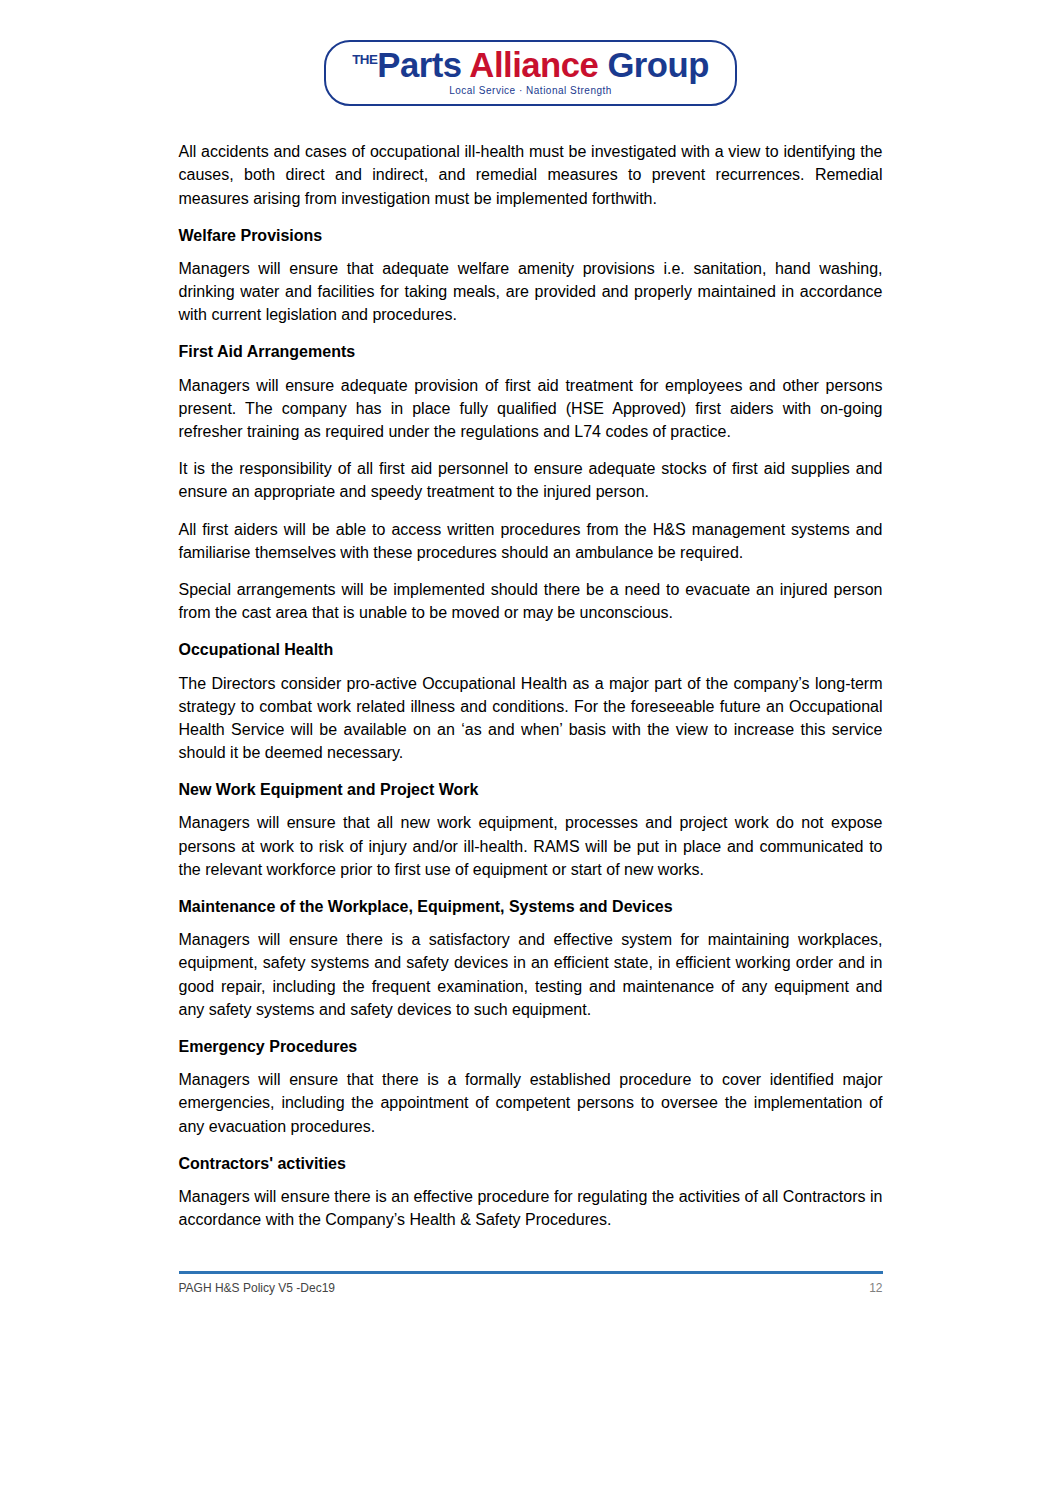THE Parts Alliance Group
Local Service · National Strength
All accidents and cases of occupational ill-health must be investigated with a view to identifying the causes, both direct and indirect, and remedial measures to prevent recurrences. Remedial measures arising from investigation must be implemented forthwith.
Welfare Provisions
Managers will ensure that adequate welfare amenity provisions i.e. sanitation, hand washing, drinking water and facilities for taking meals, are provided and properly maintained in accordance with current legislation and procedures.
First Aid Arrangements
Managers will ensure adequate provision of first aid treatment for employees and other persons present. The company has in place fully qualified (HSE Approved) first aiders with on-going refresher training as required under the regulations and L74 codes of practice.
It is the responsibility of all first aid personnel to ensure adequate stocks of first aid supplies and ensure an appropriate and speedy treatment to the injured person.
All first aiders will be able to access written procedures from the H&S management systems and familiarise themselves with these procedures should an ambulance be required.
Special arrangements will be implemented should there be a need to evacuate an injured person from the cast area that is unable to be moved or may be unconscious.
Occupational Health
The Directors consider pro-active Occupational Health as a major part of the company’s long-term strategy to combat work related illness and conditions. For the foreseeable future an Occupational Health Service will be available on an ‘as and when’ basis with the view to increase this service should it be deemed necessary.
New Work Equipment and Project Work
Managers will ensure that all new work equipment, processes and project work do not expose persons at work to risk of injury and/or ill-health. RAMS will be put in place and communicated to the relevant workforce prior to first use of equipment or start of new works.
Maintenance of the Workplace, Equipment, Systems and Devices
Managers will ensure there is a satisfactory and effective system for maintaining workplaces, equipment, safety systems and safety devices in an efficient state, in efficient working order and in good repair, including the frequent examination, testing and maintenance of any equipment and any safety systems and safety devices to such equipment.
Emergency Procedures
Managers will ensure that there is a formally established procedure to cover identified major emergencies, including the appointment of competent persons to oversee the implementation of any evacuation procedures.
Contractors' activities
Managers will ensure there is an effective procedure for regulating the activities of all Contractors in accordance with the Company’s Health & Safety Procedures.
PAGH H&S Policy V5 -Dec19 12